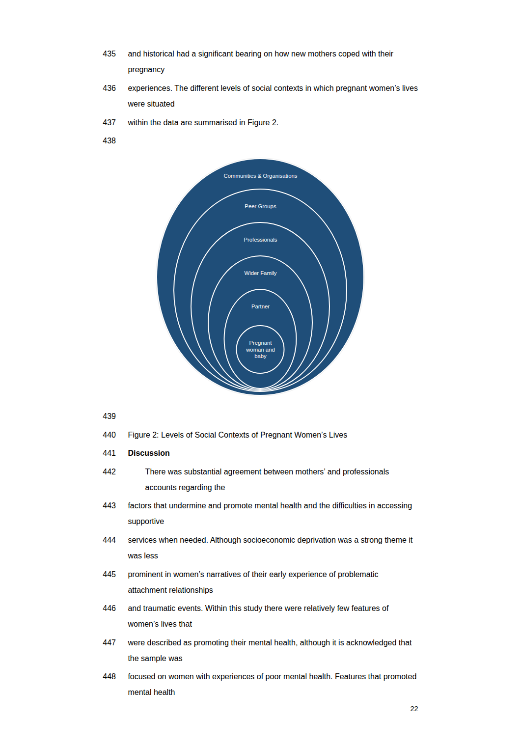435
and historical had a significant bearing on how new mothers coped with their pregnancy
436
experiences. The different levels of social contexts in which pregnant women’s lives were situated
437
within the data are summarised in Figure 2.
438
Communities & Organisations
Peer Groups
Professionals
Wider Family
Partner
Pregnant
woman and
baby
439
440
Figure 2: Levels of Social Contexts of Pregnant Women’s Lives
441
Discussion
442
There was substantial agreement between mothers’ and professionals accounts regarding the
443
factors that undermine and promote mental health and the difficulties in accessing supportive
444
services when needed. Although socioeconomic deprivation was a strong theme it was less
445
prominent in women’s narratives of their early experience of problematic attachment relationships
446
and traumatic events. Within this study there were relatively few features of women’s lives that
447
were described as promoting their mental health, although it is acknowledged that the sample was
448
focused on women with experiences of poor mental health. Features that promoted mental health
22